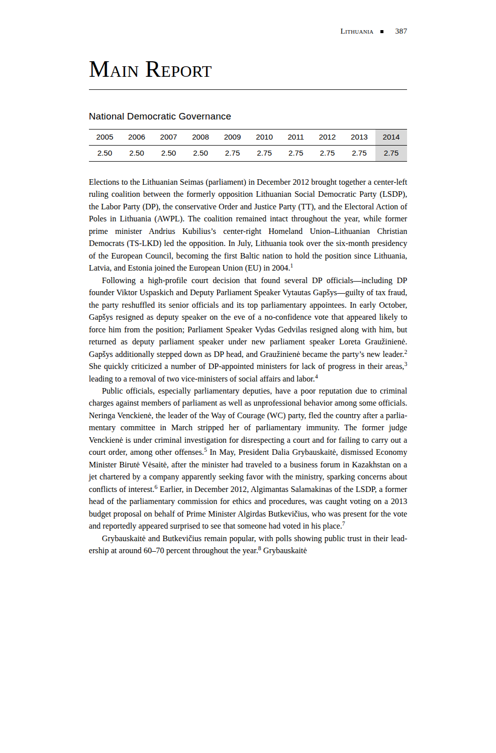Lithuania 387
Main Report
National Democratic Governance
| 2005 | 2006 | 2007 | 2008 | 2009 | 2010 | 2011 | 2012 | 2013 | 2014 |
| --- | --- | --- | --- | --- | --- | --- | --- | --- | --- |
| 2.50 | 2.50 | 2.50 | 2.50 | 2.75 | 2.75 | 2.75 | 2.75 | 2.75 | 2.75 |
Elections to the Lithuanian Seimas (parliament) in December 2012 brought together a center-left ruling coalition between the formerly opposition Lithuanian Social Democratic Party (LSDP), the Labor Party (DP), the conservative Order and Justice Party (TT), and the Electoral Action of Poles in Lithuania (AWPL). The coalition remained intact throughout the year, while former prime minister Andrius Kubilius’s center-right Homeland Union–Lithuanian Christian Democrats (TS-LKD) led the opposition. In July, Lithuania took over the six-month presidency of the European Council, becoming the first Baltic nation to hold the position since Lithuania, Latvia, and Estonia joined the European Union (EU) in 2004.1
Following a high-profile court decision that found several DP officials—including DP founder Viktor Uspaskich and Deputy Parliament Speaker Vytautas Gapšys—guilty of tax fraud, the party reshuffled its senior officials and its top parliamentary appointees. In early October, Gapšys resigned as deputy speaker on the eve of a no-confidence vote that appeared likely to force him from the position; Parliament Speaker Vydas Gedvilas resigned along with him, but returned as deputy parliament speaker under new parliament speaker Loreta Graužinienė. Gapšys additionally stepped down as DP head, and Graužinienė became the party’s new leader.2 She quickly criticized a number of DP-appointed ministers for lack of progress in their areas,3 leading to a removal of two vice-ministers of social affairs and labor.4
Public officials, especially parliamentary deputies, have a poor reputation due to criminal charges against members of parliament as well as unprofessional behavior among some officials. Neringa Venckienė, the leader of the Way of Courage (WC) party, fled the country after a parliamentary committee in March stripped her of parliamentary immunity. The former judge Venckienė is under criminal investigation for disrespecting a court and for failing to carry out a court order, among other offenses.5 In May, President Dalia Grybauskaitė, dismissed Economy Minister Birutė Vėsaitė, after the minister had traveled to a business forum in Kazakhstan on a jet chartered by a company apparently seeking favor with the ministry, sparking concerns about conflicts of interest.6 Earlier, in December 2012, Algimantas Salamakinas of the LSDP, a former head of the parliamentary commission for ethics and procedures, was caught voting on a 2013 budget proposal on behalf of Prime Minister Algirdas Butkevičius, who was present for the vote and reportedly appeared surprised to see that someone had voted in his place.7
Grybauskaitė and Butkevičius remain popular, with polls showing public trust in their leadership at around 60–70 percent throughout the year.8 Grybauskaitė